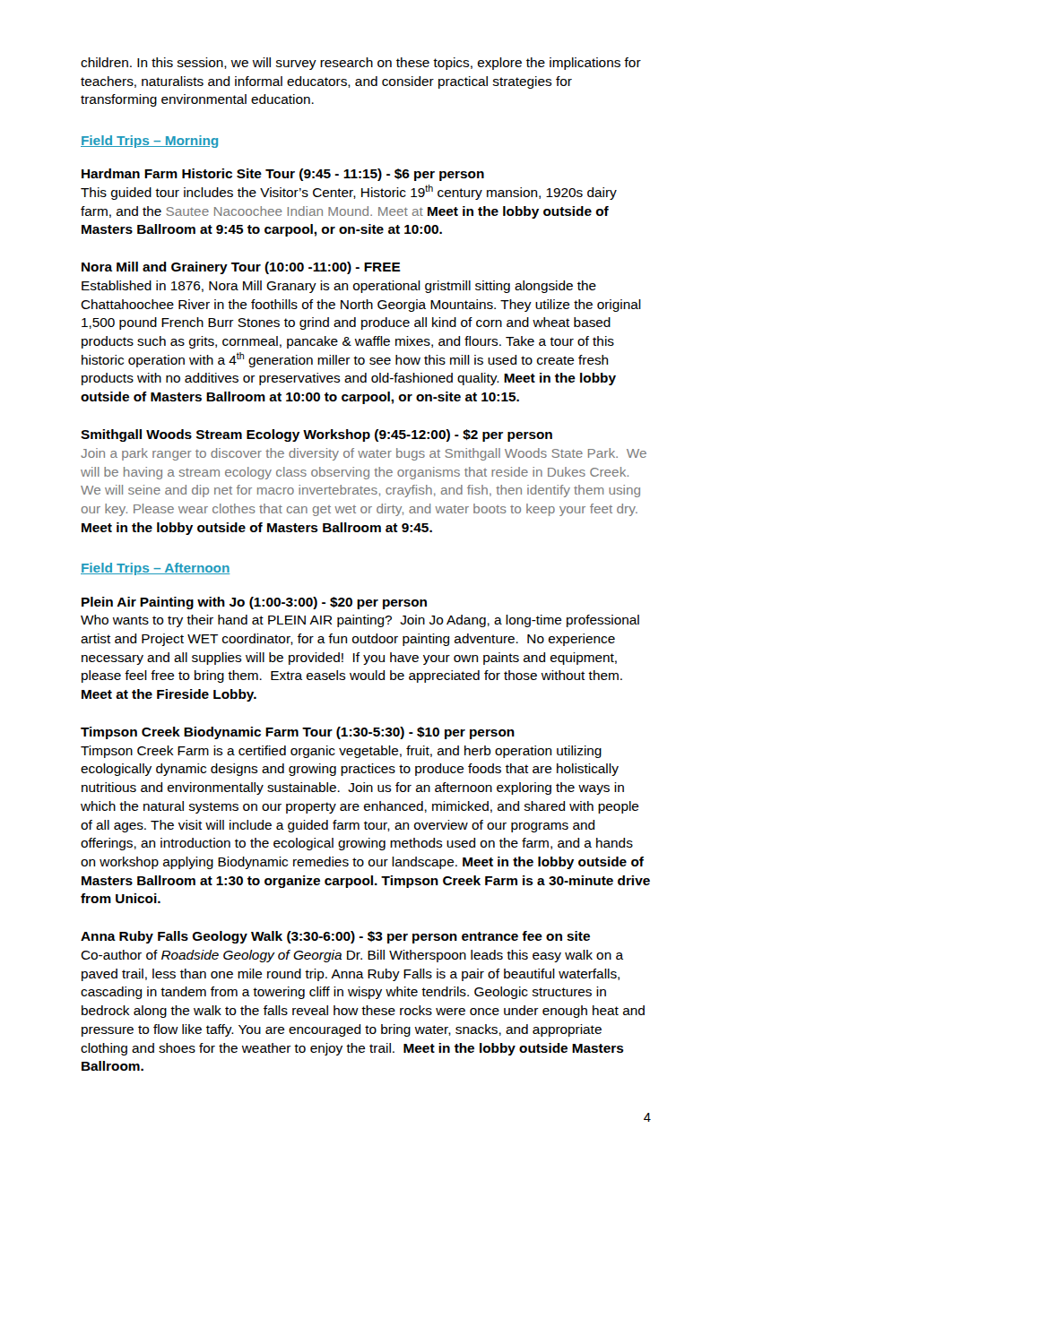children. In this session, we will survey research on these topics, explore the implications for teachers, naturalists and informal educators, and consider practical strategies for transforming environmental education.
Field Trips – Morning
Hardman Farm Historic Site Tour (9:45 - 11:15) - $6 per person
This guided tour includes the Visitor’s Center, Historic 19th century mansion, 1920s dairy farm, and the Sautee Nacoochee Indian Mound. Meet at Meet in the lobby outside of Masters Ballroom at 9:45 to carpool, or on-site at 10:00.
Nora Mill and Grainery Tour (10:00 -11:00) - FREE
Established in 1876, Nora Mill Granary is an operational gristmill sitting alongside the Chattahoochee River in the foothills of the North Georgia Mountains. They utilize the original 1,500 pound French Burr Stones to grind and produce all kind of corn and wheat based products such as grits, cornmeal, pancake & waffle mixes, and flours. Take a tour of this historic operation with a 4th generation miller to see how this mill is used to create fresh products with no additives or preservatives and old-fashioned quality. Meet in the lobby outside of Masters Ballroom at 10:00 to carpool, or on-site at 10:15.
Smithgall Woods Stream Ecology Workshop (9:45-12:00) - $2 per person
Join a park ranger to discover the diversity of water bugs at Smithgall Woods State Park. We will be having a stream ecology class observing the organisms that reside in Dukes Creek. We will seine and dip net for macro invertebrates, crayfish, and fish, then identify them using our key. Please wear clothes that can get wet or dirty, and water boots to keep your feet dry. Meet in the lobby outside of Masters Ballroom at 9:45.
Field Trips – Afternoon
Plein Air Painting with Jo (1:00-3:00) - $20 per person
Who wants to try their hand at PLEIN AIR painting? Join Jo Adang, a long-time professional artist and Project WET coordinator, for a fun outdoor painting adventure. No experience necessary and all supplies will be provided! If you have your own paints and equipment, please feel free to bring them. Extra easels would be appreciated for those without them. Meet at the Fireside Lobby.
Timpson Creek Biodynamic Farm Tour (1:30-5:30) - $10 per person
Timpson Creek Farm is a certified organic vegetable, fruit, and herb operation utilizing ecologically dynamic designs and growing practices to produce foods that are holistically nutritious and environmentally sustainable. Join us for an afternoon exploring the ways in which the natural systems on our property are enhanced, mimicked, and shared with people of all ages. The visit will include a guided farm tour, an overview of our programs and offerings, an introduction to the ecological growing methods used on the farm, and a hands on workshop applying Biodynamic remedies to our landscape. Meet in the lobby outside of Masters Ballroom at 1:30 to organize carpool. Timpson Creek Farm is a 30-minute drive from Unicoi.
Anna Ruby Falls Geology Walk (3:30-6:00) - $3 per person entrance fee on site
Co-author of Roadside Geology of Georgia Dr. Bill Witherspoon leads this easy walk on a paved trail, less than one mile round trip. Anna Ruby Falls is a pair of beautiful waterfalls, cascading in tandem from a towering cliff in wispy white tendrils. Geologic structures in bedrock along the walk to the falls reveal how these rocks were once under enough heat and pressure to flow like taffy. You are encouraged to bring water, snacks, and appropriate clothing and shoes for the weather to enjoy the trail. Meet in the lobby outside Masters Ballroom.
4